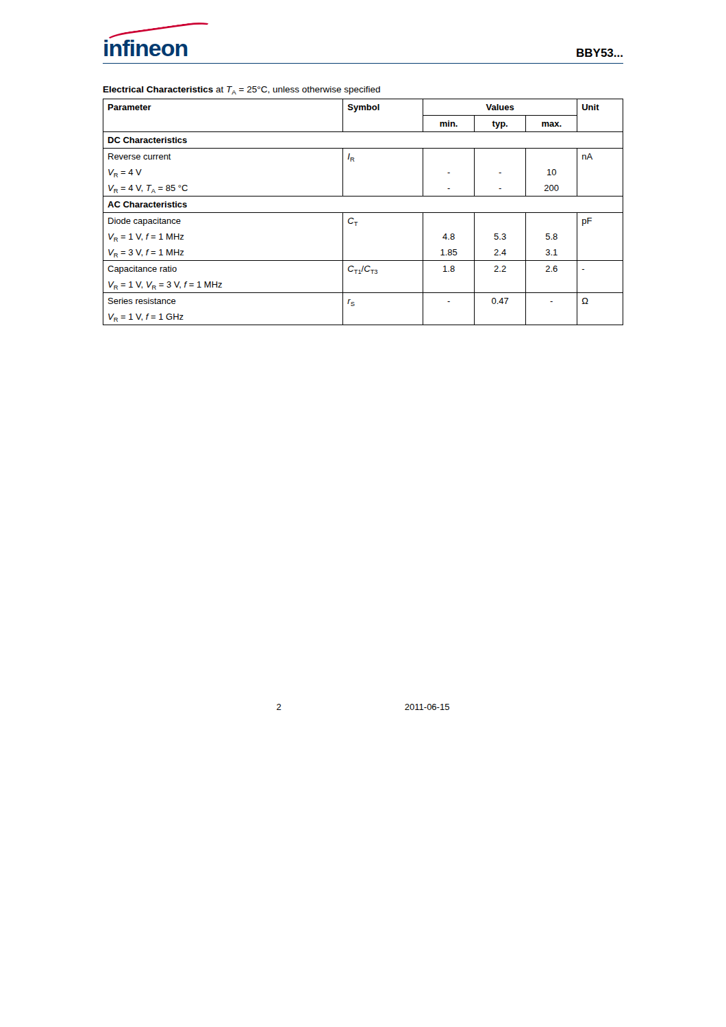infineon
BBY53...
Electrical Characteristics at TA = 25°C, unless otherwise specified
| Parameter | Symbol | Values | Unit |
| --- | --- | --- | --- |
| min. | typ. | max. |
| DC Characteristics |
| Reverse current | I R | | | | nA |
| V R = 4 V | | - | - | 10 | |
| V R = 4 V, T A = 85 °C | | - | - | 200 | |
| AC Characteristics |
| Diode capacitance | C T | | | | pF |
| V R = 1 V, f = 1 MHz | | 4.8 | 5.3 | 5.8 | |
| V R = 3 V, f = 1 MHz | | 1.85 | 2.4 | 3.1 | |
| Capacitance ratio | C T1 / C T3 | 1.8 | 2.2 | 2.6 | - |
| V R = 1 V, V R = 3 V, f = 1 MHz | | | | | |
| Series resistance | r S | - | 0.47 | - | Ω |
| V R = 1 V, f = 1 GHz | | | | | |
2 2011-06-15